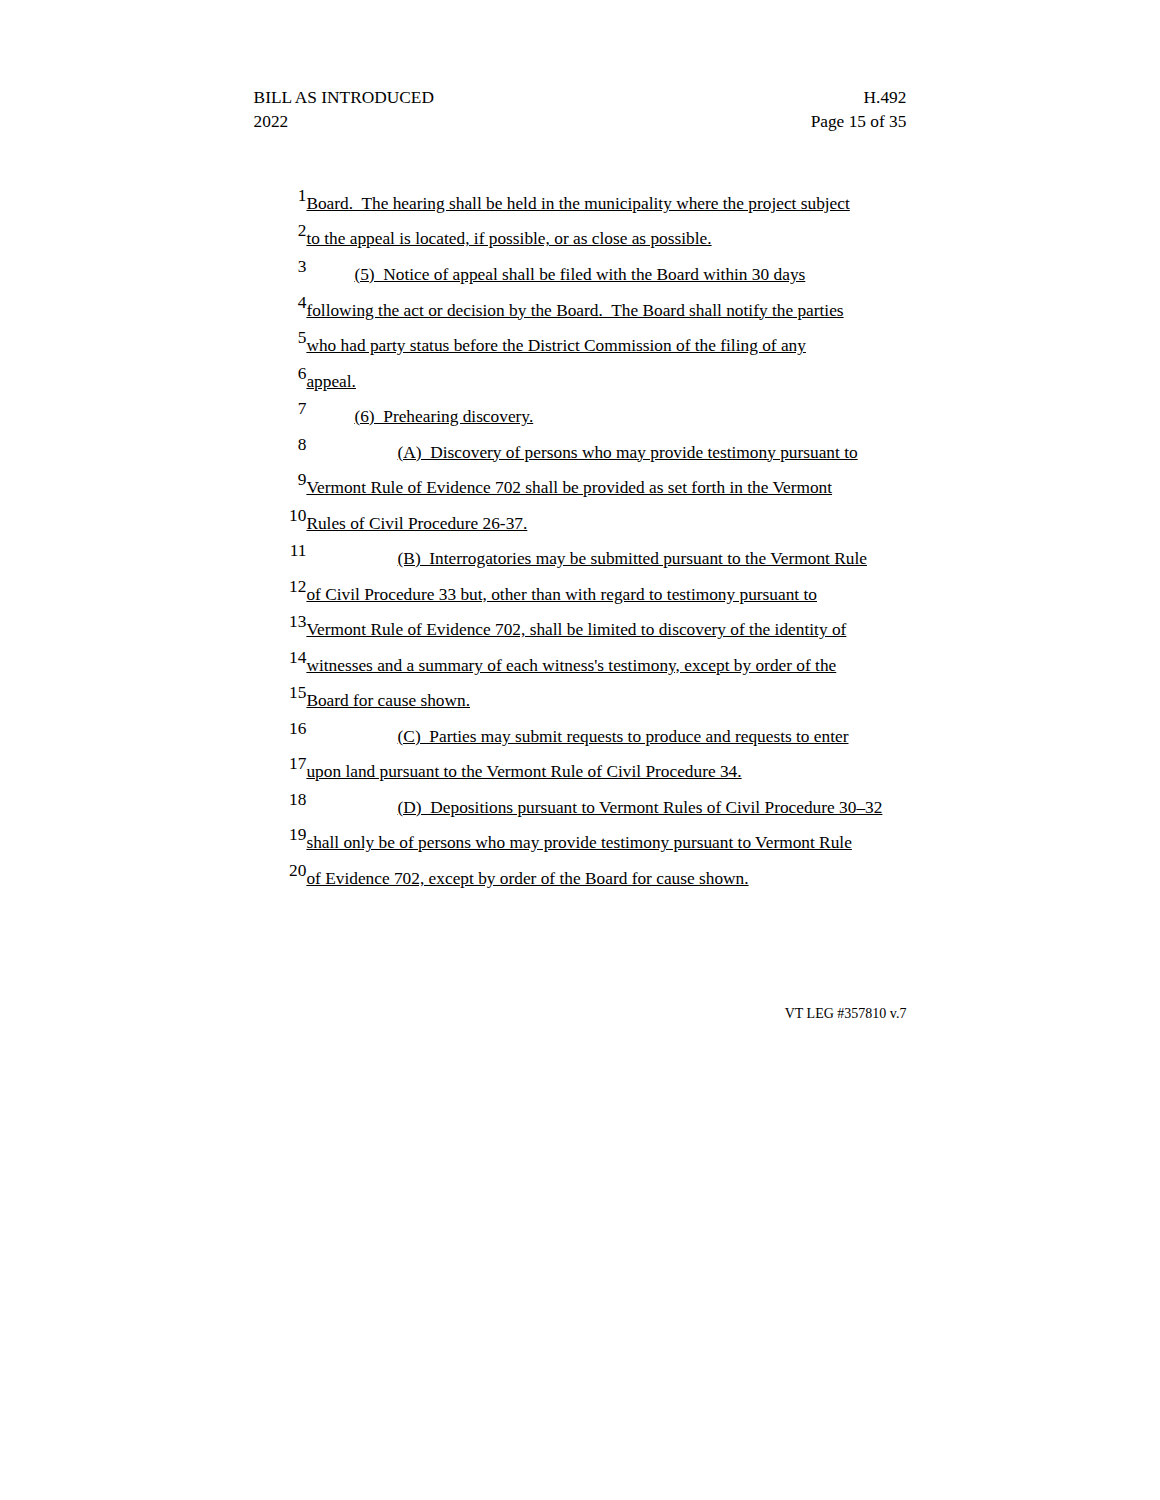BILL AS INTRODUCED
2022
H.492
Page 15 of 35
| 1 | Board. The hearing shall be held in the municipality where the project subject |
| 2 | to the appeal is located, if possible, or as close as possible. |
| 3 | (5) Notice of appeal shall be filed with the Board within 30 days |
| 4 | following the act or decision by the Board. The Board shall notify the parties |
| 5 | who had party status before the District Commission of the filing of any |
| 6 | appeal. |
| 7 | (6) Prehearing discovery. |
| 8 | (A) Discovery of persons who may provide testimony pursuant to |
| 9 | Vermont Rule of Evidence 702 shall be provided as set forth in the Vermont |
| 10 | Rules of Civil Procedure 26-37. |
| 11 | (B) Interrogatories may be submitted pursuant to the Vermont Rule |
| 12 | of Civil Procedure 33 but, other than with regard to testimony pursuant to |
| 13 | Vermont Rule of Evidence 702, shall be limited to discovery of the identity of |
| 14 | witnesses and a summary of each witness's testimony, except by order of the |
| 15 | Board for cause shown. |
| 16 | (C) Parties may submit requests to produce and requests to enter |
| 17 | upon land pursuant to the Vermont Rule of Civil Procedure 34. |
| 18 | (D) Depositions pursuant to Vermont Rules of Civil Procedure 30–32 |
| 19 | shall only be of persons who may provide testimony pursuant to Vermont Rule |
| 20 | of Evidence 702, except by order of the Board for cause shown. |
VT LEG #357810 v.7